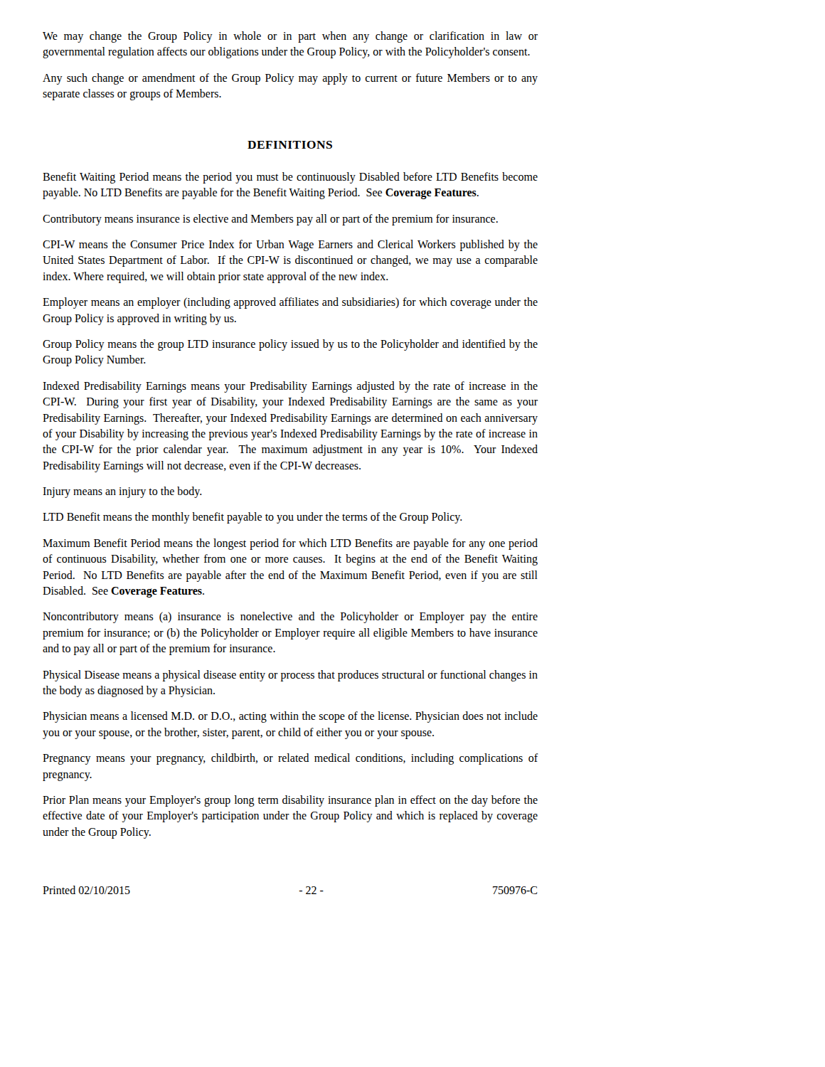We may change the Group Policy in whole or in part when any change or clarification in law or governmental regulation affects our obligations under the Group Policy, or with the Policyholder's consent.
Any such change or amendment of the Group Policy may apply to current or future Members or to any separate classes or groups of Members.
DEFINITIONS
Benefit Waiting Period means the period you must be continuously Disabled before LTD Benefits become payable. No LTD Benefits are payable for the Benefit Waiting Period. See Coverage Features.
Contributory means insurance is elective and Members pay all or part of the premium for insurance.
CPI-W means the Consumer Price Index for Urban Wage Earners and Clerical Workers published by the United States Department of Labor. If the CPI-W is discontinued or changed, we may use a comparable index. Where required, we will obtain prior state approval of the new index.
Employer means an employer (including approved affiliates and subsidiaries) for which coverage under the Group Policy is approved in writing by us.
Group Policy means the group LTD insurance policy issued by us to the Policyholder and identified by the Group Policy Number.
Indexed Predisability Earnings means your Predisability Earnings adjusted by the rate of increase in the CPI-W. During your first year of Disability, your Indexed Predisability Earnings are the same as your Predisability Earnings. Thereafter, your Indexed Predisability Earnings are determined on each anniversary of your Disability by increasing the previous year's Indexed Predisability Earnings by the rate of increase in the CPI-W for the prior calendar year. The maximum adjustment in any year is 10%. Your Indexed Predisability Earnings will not decrease, even if the CPI-W decreases.
Injury means an injury to the body.
LTD Benefit means the monthly benefit payable to you under the terms of the Group Policy.
Maximum Benefit Period means the longest period for which LTD Benefits are payable for any one period of continuous Disability, whether from one or more causes. It begins at the end of the Benefit Waiting Period. No LTD Benefits are payable after the end of the Maximum Benefit Period, even if you are still Disabled. See Coverage Features.
Noncontributory means (a) insurance is nonelective and the Policyholder or Employer pay the entire premium for insurance; or (b) the Policyholder or Employer require all eligible Members to have insurance and to pay all or part of the premium for insurance.
Physical Disease means a physical disease entity or process that produces structural or functional changes in the body as diagnosed by a Physician.
Physician means a licensed M.D. or D.O., acting within the scope of the license. Physician does not include you or your spouse, or the brother, sister, parent, or child of either you or your spouse.
Pregnancy means your pregnancy, childbirth, or related medical conditions, including complications of pregnancy.
Prior Plan means your Employer's group long term disability insurance plan in effect on the day before the effective date of your Employer's participation under the Group Policy and which is replaced by coverage under the Group Policy.
Printed 02/10/2015 - 22 - 750976-C